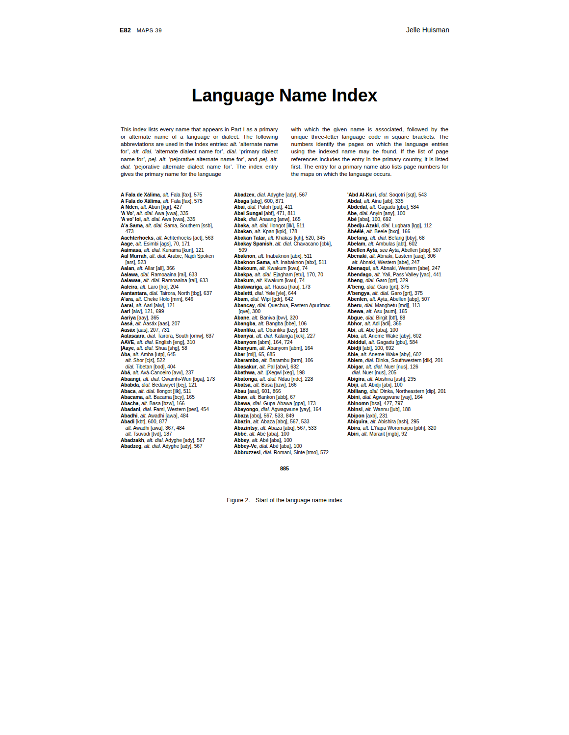E82 MAPS 39
Jelle Huisman
Language Name Index
This index lists every name that appears in Part I as a primary or alternate name of a language or dialect. The following abbreviations are used in the index entries: alt. ‘alternate name for’, alt. dial. ‘alternate dialect name for’, dial. ‘primary dialect name for’, pej. alt. ‘pejorative alternate name for’, and pej. alt. dial. ‘pejorative alternate dialect name for’. The index entry gives the primary name for the language
with which the given name is associated, followed by the unique three-letter language code in square brackets. The numbers identify the pages on which the language entries using the indexed name may be found. If the list of page references includes the entry in the primary country, it is listed first. The entry for a primary name also lists page numbers for the maps on which the language occurs.
A Fala de Xálima, alt. Fala [fax], 575
A Fala do Xālima, alt. Fala [fax], 575
A Nden, alt. Abun [kgr], 427
'A Vo', alt. dial. Awa [vwa], 335
'A vo' loi, alt. dial. Awa [vwa], 335
A'a Sama, alt. dial. Sama, Southern [ssb], 473
Aachterhoeks, alt. Achterhoeks [act], 563
Aage, alt. Esimbi [ags], 70, 171
Aaimasa, alt. dial. Kunama [kun], 121
Aal Murrah, alt. dial. Arabic, Najdi Spoken [ars], 523
Aalan, alt. Allar [all], 366
Aalawa, dial. Ramoaaina [rai], 633
Aalawaa, alt. dial. Ramoaaina [rai], 633
Aaleira, alt. Laro [lro], 204
Aantantara, dial. Tairora, North [tbg], 637
A'ara, alt. Cheke Holo [mrn], 646
Aarai, alt. Aari [aiw], 121
Aari [aiw], 121, 699
Aariya [aay], 365
Aasá, alt. Aasáx [aas], 207
Aasáx [aas], 207, 731
Aatasaara, dial. Tairora, South [omw], 637
AAVE, alt. dial. English [eng], 310
|Aaye, alt. dial. Shua [shg], 58
Aba, alt. Amba [utp], 645
alt. Shor [cjs], 522
dial. Tibetan [bod], 404
Abá, alt. Avá-Canoeiro [avv], 237
Abaangi, alt. dial. Gwamhi-Wuri [bga], 173
Ababda, dial. Bedawiyet [bej], 121
Abaca, alt. dial. Ilongot [ilk], 511
Abacama, alt. Bacama [bcy], 165
Abacha, alt. Basa [bzw], 166
Abadani, dial. Farsi, Western [pes], 454
Abadhi, alt. Awadhi [awa], 484
Abadi [kbt], 600, 877
alt. Awadhi [awa], 367, 484
alt. Tsuvadi [tvd], 187
Abadzakh, alt. dial. Adyghe [ady], 567
Abadzeg, alt. dial. Adyghe [ady], 567
Abadzex, dial. Adyghe [ady], 567
Abaga [abg], 600, 871
Abai, dial. Putoh [put], 411
Abai Sungai [abf], 471, 811
Abak, dial. Anaang [anw], 165
Abaka, alt. dial. Ilongot [ilk], 511
Abakan, alt. Kpan [kpk], 178
Abakan Tatar, alt. Khakas [kjh], 520, 345
Abakay Spanish, alt. dial. Chavacano [cbk], 509
Abaknon, alt. Inabaknon [abx], 511
Abaknon Sama, alt. Inabaknon [abx], 511
Abakoum, alt. Kwakum [kwu], 74
Abakpa, alt. dial. Ejagham [etu], 170, 70
Abakum, alt. Kwakum [kwu], 74
Abakwariga, alt. Hausa [hau], 173
Abaletti, dial. Yele [yle], 644
Abam, dial. Wipi [gdr], 642
Abancay, dial. Quechua, Eastern Apurímac [qve], 300
Abane, alt. Baniva [bvv], 320
Abangba, alt. Bangba [bbe], 106
Abanliku, alt. Obanliku [bzy], 183
Abanyai, alt. dial. Kalanga [kck], 227
Abanyom [abm], 164, 724
Abanyum, alt. Abanyom [abm], 164
Abar [mij], 65, 685
Abarambo, alt. Barambu [brm], 106
Abasakur, alt. Pal [abw], 632
Abathwa, alt. ||Xegwi [xeg], 198
Abatonga, alt. dial. Ndau [ndc], 228
Abatsa, alt. Basa [bzw], 166
Abau [aau], 601, 866
Abaw, alt. Bankon [abb], 67
Abawa, dial. Gupa-Abawa [gpa], 173
Abayongo, dial. Agwagwune [yay], 164
Abaza [abq], 567, 533, 849
Abazin, alt. Abaza [abq], 567, 533
Abazintsy, alt. Abaza [abq], 567, 533
Abbé, alt. Abé [aba], 100
Abbey, alt. Abé [aba], 100
Abbey-Ve, dial. Abé [aba], 100
Abbruzzesi, dial. Romani, Sinte [rmo], 572
'Abd Al-Kuri, dial. Soqotri [sqt], 543
Abdal, alt. Ainu [aib], 335
Abdedal, alt. Gagadu [gbu], 584
Abe, dial. Anyin [any], 100
Abé [aba], 100, 692
Abedju-Azaki, dial. Lugbara [lgg], 112
Àbéélé, alt. Beele [bxq], 166
Abefang, alt. dial. Befang [bby], 68
Abelam, alt. Ambulas [abt], 602
Abellen Ayta, see Ayta, Abellen [abp], 507
Abenaki, alt. Abnaki, Eastern [aaq], 306
alt. Abnaki, Western [abe], 247
Abenaqui, alt. Abnaki, Western [abe], 247
Abendago, alt. Yali, Pass Valley [yac], 441
Abeng, dial. Garo [grt], 329
A'beng, dial. Garo [grt], 375
A'bengya, alt. dial. Garo [grt], 375
Abenlen, alt. Ayta, Abellen [abp], 507
Aberu, dial. Mangbetu [mdj], 113
Abewa, alt. Asu [aum], 165
Abgue, dial. Birgit [btf], 88
Abhor, alt. Adi [adi], 365
Abí, alt. Abé [aba], 100
Abia, alt. Aneme Wake [aby], 602
Abiddul, alt. Gagadu [gbu], 584
Abidji [abi], 100, 692
Abie, alt. Aneme Wake [aby], 602
Abiem, dial. Dinka, Southwestern [dik], 201
Abigar, alt. dial. Nuer [nus], 126
dial. Nuer [nus], 205
Abigira, alt. Abishira [ash], 295
Abiji, alt. Abidji [abi], 100
Abiliang, dial. Dinka, Northeastern [dip], 201
Abini, dial. Agwagwune [yay], 164
Abinomn [bsa], 427, 797
Abinsi, alt. Wannu [jub], 188
Abipon [axb], 231
Abiquira, alt. Abishira [ash], 295
Abira, alt. E'ñapa Woromaipu [pbh], 320
Abiri, alt. Mararit [mgb], 92
885
Figure 2. Start of the language name index